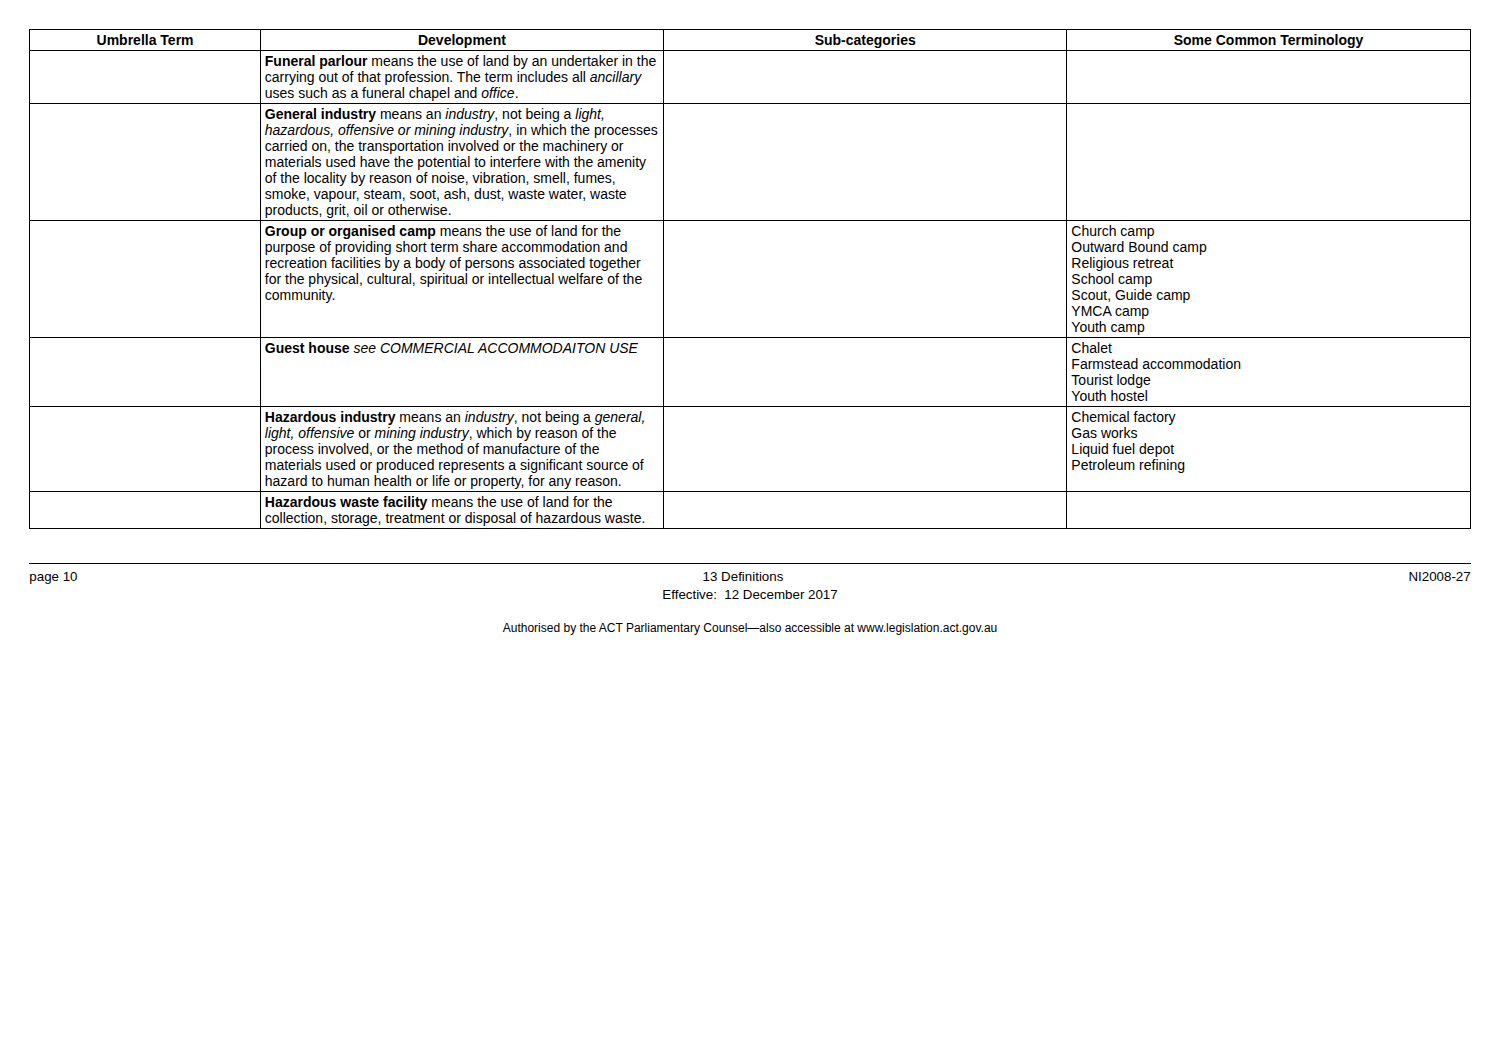| Umbrella Term | Development | Sub-categories | Some Common Terminology |
| --- | --- | --- | --- |
| | Funeral parlour means the use of land by an undertaker in the carrying out of that profession. The term includes all ancillary uses such as a funeral chapel and office . | | |
| | General industry means an industry , not being a light, hazardous, offensive or mining industry , in which the processes carried on, the transportation involved or the machinery or materials used have the potential to interfere with the amenity of the locality by reason of noise, vibration, smell, fumes, smoke, vapour, steam, soot, ash, dust, waste water, waste products, grit, oil or otherwise. | | |
| | Group or organised camp means the use of land for the purpose of providing short term share accommodation and recreation facilities by a body of persons associated together for the physical, cultural, spiritual or intellectual welfare of the community. | | Church camp Outward Bound camp Religious retreat School camp Scout, Guide camp YMCA camp Youth camp |
| | Guest house see COMMERCIAL ACCOMMODAITON USE | | Chalet Farmstead accommodation Tourist lodge Youth hostel |
| | Hazardous industry means an industry , not being a general, light, offensive or mining industry , which by reason of the process involved, or the method of manufacture of the materials used or produced represents a significant source of hazard to human health or life or property, for any reason. | | Chemical factory Gas works Liquid fuel depot Petroleum refining |
| | Hazardous waste facility means the use of land for the collection, storage, treatment or disposal of hazardous waste. | | |
page 10
NI2008-27
13 Definitions
Effective: 12 December 2017
Authorised by the ACT Parliamentary Counsel—also accessible at www.legislation.act.gov.au